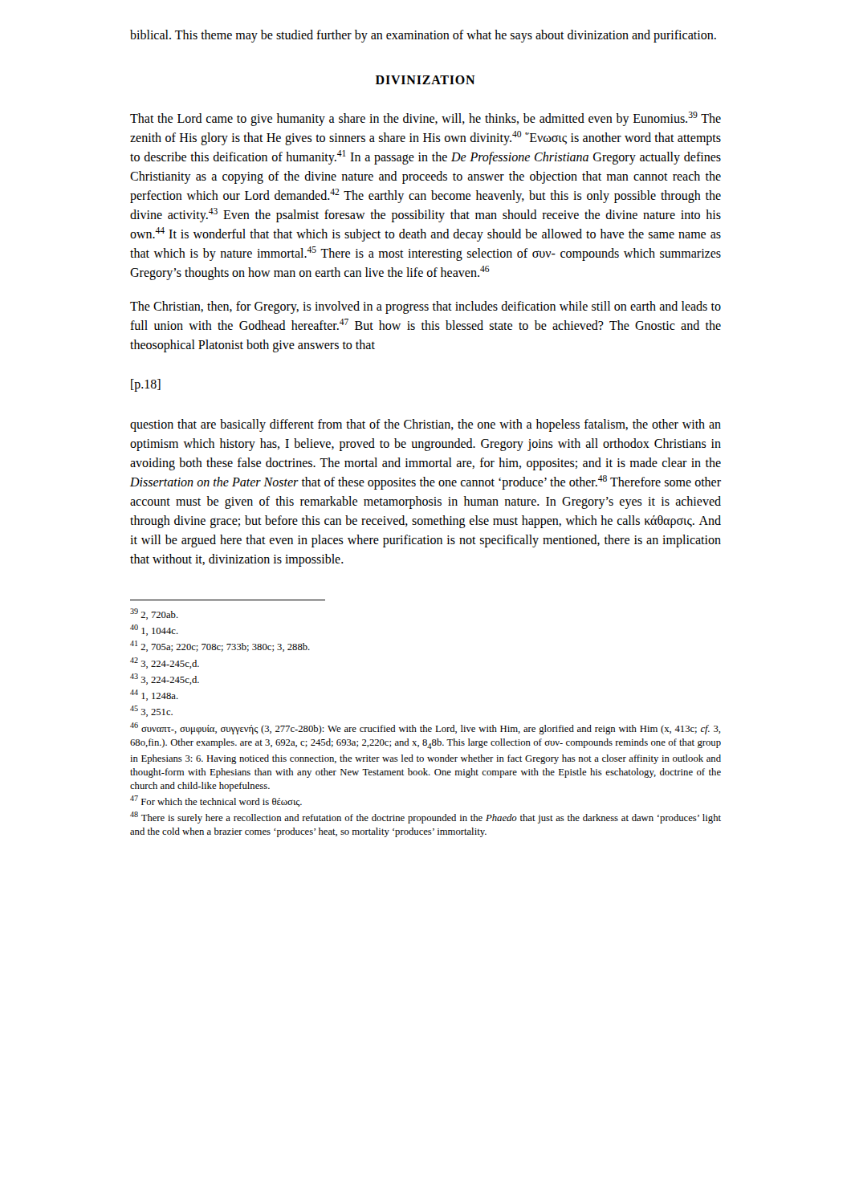biblical. This theme may be studied further by an examination of what he says about divinization and purification.
DIVINIZATION
That the Lord came to give humanity a share in the divine, will, he thinks, be admitted even by Eunomius.39 The zenith of His glory is that He gives to sinners a share in His own divinity.40 ῞Ενωσις is another word that attempts to describe this deification of humanity.41 In a passage in the De Professione Christiana Gregory actually defines Christianity as a copying of the divine nature and proceeds to answer the objection that man cannot reach the perfection which our Lord demanded.42 The earthly can become heavenly, but this is only possible through the divine activity.43 Even the psalmist foresaw the possibility that man should receive the divine nature into his own.44 It is wonderful that that which is subject to death and decay should be allowed to have the same name as that which is by nature immortal.45 There is a most interesting selection of συν- compounds which summarizes Gregory’s thoughts on how man on earth can live the life of heaven.46
The Christian, then, for Gregory, is involved in a progress that includes deification while still on earth and leads to full union with the Godhead hereafter.47 But how is this blessed state to be achieved? The Gnostic and the theosophical Platonist both give answers to that
[p.18]
question that are basically different from that of the Christian, the one with a hopeless fatalism, the other with an optimism which history has, I believe, proved to be ungrounded. Gregory joins with all orthodox Christians in avoiding both these false doctrines. The mortal and immortal are, for him, opposites; and it is made clear in the Dissertation on the Pater Noster that of these opposites the one cannot ‘produce’ the other.48 Therefore some other account must be given of this remarkable metamorphosis in human nature. In Gregory’s eyes it is achieved through divine grace; but before this can be received, something else must happen, which he calls κάθαρσις. And it will be argued here that even in places where purification is not specifically mentioned, there is an implication that without it, divinization is impossible.
39 2, 720ab.
40 1, 1044c.
41 2, 705a; 220c; 708c; 733b; 380c; 3, 288b.
42 3, 224-245c,d.
43 3, 224-245c,d.
44 1, 1248a.
45 3, 251c.
46 συναπτ-, συμφυία, συγγενής (3, 277c-280b): We are crucified with the Lord, live with Him, are glorified and reign with Him (x, 413c; cf. 3, 68o,fin.). Other examples. are at 3, 692a, c; 245d; 693a; 2,220c; and x, 848b. This large collection of συν- compounds reminds one of that group in Ephesians 3: 6. Having noticed this connection, the writer was led to wonder whether in fact Gregory has not a closer affinity in outlook and thought-form with Ephesians than with any other New Testament book. One might compare with the Epistle his eschatology, doctrine of the church and child-like hopefulness.
47 For which the technical word is θέωσις.
48 There is surely here a recollection and refutation of the doctrine propounded in the Phaedo that just as the darkness at dawn ‘produces’ light and the cold when a brazier comes ‘produces’ heat, so mortality ‘produces’ immortality.